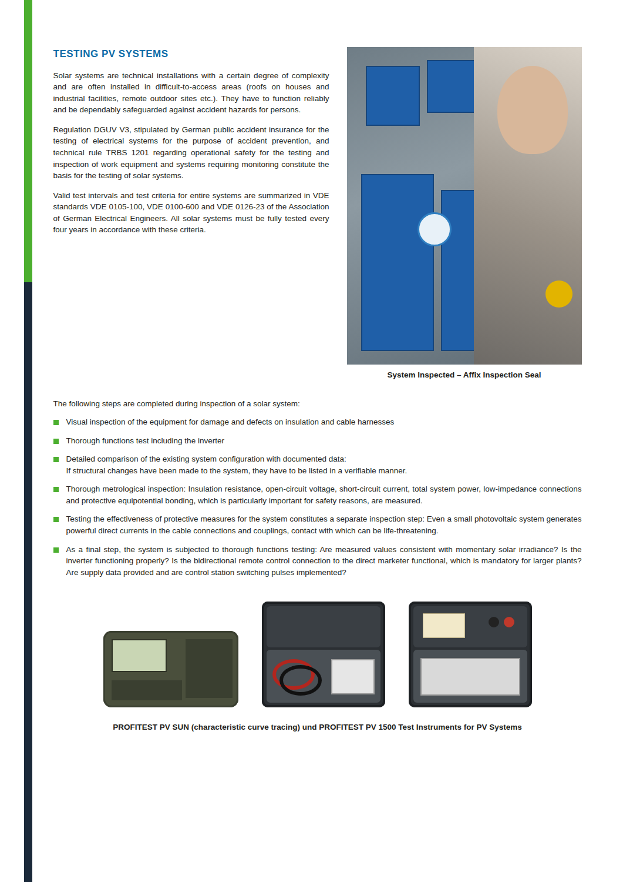TESTING PV SYSTEMS
Solar systems are technical installations with a certain degree of complexity and are often installed in difficult-to-access areas (roofs on houses and industrial facilities, remote outdoor sites etc.). They have to function reliably and be dependably safeguarded against accident hazards for persons.
Regulation DGUV V3, stipulated by German public accident insurance for the testing of electrical systems for the purpose of accident prevention, and technical rule TRBS 1201 regarding operational safety for the testing and inspection of work equipment and systems requiring monitoring constitute the basis for the testing of solar systems.
Valid test intervals and test criteria for entire systems are summarized in VDE standards VDE 0105-100, VDE 0100-600 and VDE 0126-23 of the Association of German Electrical Engineers. All solar systems must be fully tested every four years in accordance with these criteria.
System Inspected – Affix Inspection Seal
The following steps are completed during inspection of a solar system:
Visual inspection of the equipment for damage and defects on insulation and cable harnesses
Thorough functions test including the inverter
Detailed comparison of the existing system configuration with documented data:
If structural changes have been made to the system, they have to be listed in a verifiable manner.
Thorough metrological inspection: Insulation resistance, open-circuit voltage, short-circuit current, total system power, low-impedance connections and protective equipotential bonding, which is particularly important for safety reasons, are measured.
Testing the effectiveness of protective measures for the system constitutes a separate inspection step: Even a small photovoltaic system generates powerful direct currents in the cable connections and couplings, contact with which can be life-threatening.
As a final step, the system is subjected to thorough functions testing: Are measured values consistent with momentary solar irradiance? Is the inverter functioning properly? Is the bidirectional remote control connection to the direct marketer functional, which is mandatory for larger plants? Are supply data provided and are control station switching pulses implemented?
PROFITEST PV SUN (characteristic curve tracing) und PROFITEST PV 1500 Test Instruments for PV Systems